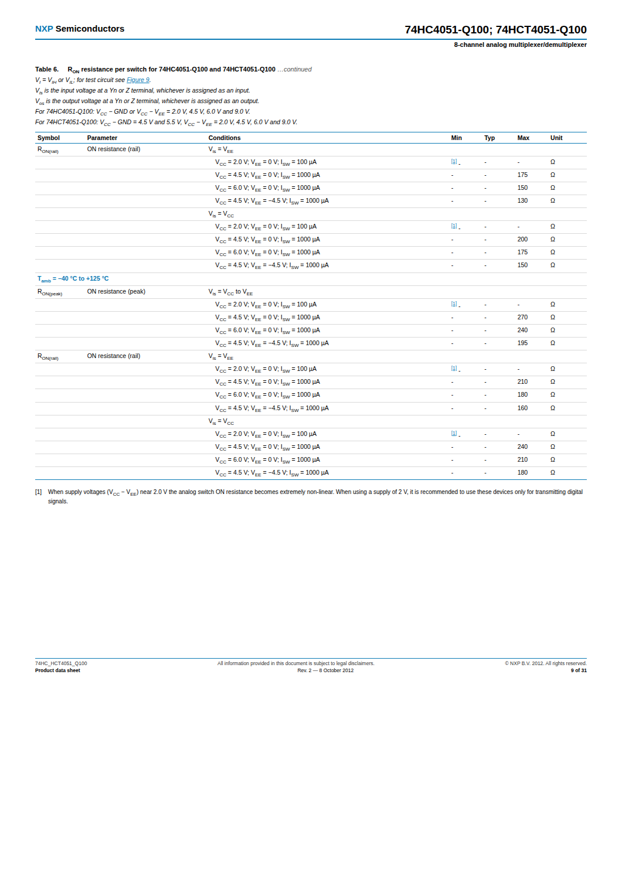NXP Semiconductors
74HC4051-Q100; 74HCT4051-Q100
8-channel analog multiplexer/demultiplexer
Table 6. RON resistance per switch for 74HC4051-Q100 and 74HCT4051-Q100 …continued
VI = VIH or VIL; for test circuit see Figure 9.
Vis is the input voltage at a Yn or Z terminal, whichever is assigned as an input.
Vos is the output voltage at a Yn or Z terminal, whichever is assigned as an output.
For 74HC4051-Q100: VCC − GND or VCC − VEE = 2.0 V, 4.5 V, 6.0 V and 9.0 V.
For 74HCT4051-Q100: VCC − GND = 4.5 V and 5.5 V, VCC − VEE = 2.0 V, 4.5 V, 6.0 V and 9.0 V.
| Symbol | Parameter | Conditions | Min | Typ | Max | Unit |
| --- | --- | --- | --- | --- | --- | --- |
| R ON(rail) | ON resistance (rail) | V is = V EE | | | | |
| | | V CC = 2.0 V; V EE = 0 V; I SW = 100 µA | [1] - | - | - | Ω |
| | | V CC = 4.5 V; V EE = 0 V; I SW = 1000 µA | - | - | 175 | Ω |
| | | V CC = 6.0 V; V EE = 0 V; I SW = 1000 µA | - | - | 150 | Ω |
| | | V CC = 4.5 V; V EE = −4.5 V; I SW = 1000 µA | - | - | 130 | Ω |
| | | V is = V CC | | | | |
| | | V CC = 2.0 V; V EE = 0 V; I SW = 100 µA | [1] - | - | - | Ω |
| | | V CC = 4.5 V; V EE = 0 V; I SW = 1000 µA | - | - | 200 | Ω |
| | | V CC = 6.0 V; V EE = 0 V; I SW = 1000 µA | - | - | 175 | Ω |
| | | V CC = 4.5 V; V EE = −4.5 V; I SW = 1000 µA | - | - | 150 | Ω |
| T amb = −40 °C to +125 °C |
| R ON(peak) | ON resistance (peak) | V is = V CC to V EE | | | | |
| | | V CC = 2.0 V; V EE = 0 V; I SW = 100 µA | [1] - | - | - | Ω |
| | | V CC = 4.5 V; V EE = 0 V; I SW = 1000 µA | - | - | 270 | Ω |
| | | V CC = 6.0 V; V EE = 0 V; I SW = 1000 µA | - | - | 240 | Ω |
| | | V CC = 4.5 V; V EE = −4.5 V; I SW = 1000 µA | - | - | 195 | Ω |
| R ON(rail) | ON resistance (rail) | V is = V EE | | | | |
| | | V CC = 2.0 V; V EE = 0 V; I SW = 100 µA | [1] - | - | - | Ω |
| | | V CC = 4.5 V; V EE = 0 V; I SW = 1000 µA | - | - | 210 | Ω |
| | | V CC = 6.0 V; V EE = 0 V; I SW = 1000 µA | - | - | 180 | Ω |
| | | V CC = 4.5 V; V EE = −4.5 V; I SW = 1000 µA | - | - | 160 | Ω |
| | | V is = V CC | | | | |
| | | V CC = 2.0 V; V EE = 0 V; I SW = 100 µA | [1] - | - | - | Ω |
| | | V CC = 4.5 V; V EE = 0 V; I SW = 1000 µA | - | - | 240 | Ω |
| | | V CC = 6.0 V; V EE = 0 V; I SW = 1000 µA | - | - | 210 | Ω |
| | | V CC = 4.5 V; V EE = −4.5 V; I SW = 1000 µA | - | - | 180 | Ω |
[1] When supply voltages (VCC − VEE) near 2.0 V the analog switch ON resistance becomes extremely non-linear. When using a supply of 2 V, it is recommended to use these devices only for transmitting digital signals.
74HC_HCT4051_Q100
All information provided in this document is subject to legal disclaimers.
© NXP B.V. 2012. All rights reserved.
Product data sheet
Rev. 2 — 8 October 2012
9 of 31